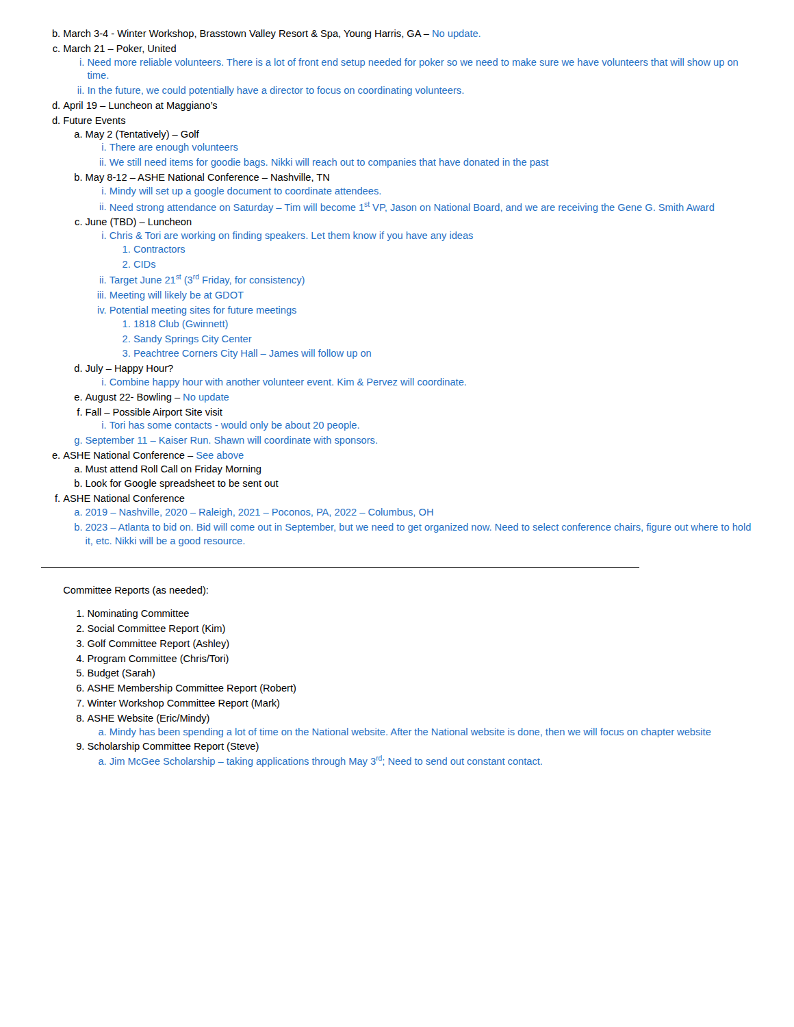March 3-4 - Winter Workshop, Brasstown Valley Resort & Spa, Young Harris, GA – No update.
March 21 – Poker, United
Need more reliable volunteers. There is a lot of front end setup needed for poker so we need to make sure we have volunteers that will show up on time.
In the future, we could potentially have a director to focus on coordinating volunteers.
April 19 – Luncheon at Maggiano’s
Future Events
May 2 (Tentatively) – Golf
There are enough volunteers
We still need items for goodie bags. Nikki will reach out to companies that have donated in the past
May 8-12 – ASHE National Conference – Nashville, TN
Mindy will set up a google document to coordinate attendees.
Need strong attendance on Saturday – Tim will become 1st VP, Jason on National Board, and we are receiving the Gene G. Smith Award
June (TBD) – Luncheon
Chris & Tori are working on finding speakers. Let them know if you have any ideas
Contractors
CIDs
Target June 21st (3rd Friday, for consistency)
Meeting will likely be at GDOT
Potential meeting sites for future meetings
1818 Club (Gwinnett)
Sandy Springs City Center
Peachtree Corners City Hall – James will follow up on
July – Happy Hour?
Combine happy hour with another volunteer event. Kim & Pervez will coordinate.
August 22- Bowling – No update
Fall – Possible Airport Site visit
Tori has some contacts - would only be about 20 people.
September 11 – Kaiser Run. Shawn will coordinate with sponsors.
ASHE National Conference – See above
Must attend Roll Call on Friday Morning
Look for Google spreadsheet to be sent out
ASHE National Conference
2019 – Nashville, 2020 – Raleigh, 2021 – Poconos, PA, 2022 – Columbus, OH
2023 – Atlanta to bid on. Bid will come out in September, but we need to get organized now. Need to select conference chairs, figure out where to hold it, etc. Nikki will be a good resource.
Committee Reports (as needed):
Nominating Committee
Social Committee Report (Kim)
Golf Committee Report (Ashley)
Program Committee (Chris/Tori)
Budget (Sarah)
ASHE Membership Committee Report (Robert)
Winter Workshop Committee Report (Mark)
ASHE Website (Eric/Mindy)
Mindy has been spending a lot of time on the National website. After the National website is done, then we will focus on chapter website
Scholarship Committee Report (Steve)
Jim McGee Scholarship – taking applications through May 3rd; Need to send out constant contact.